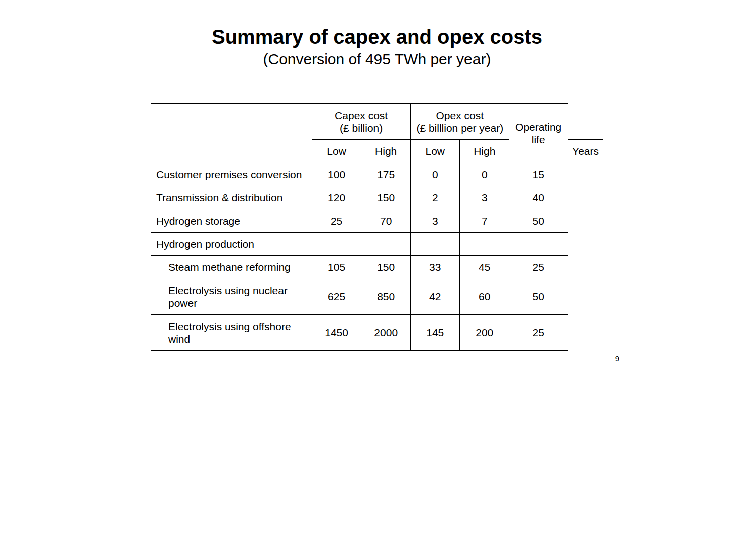Summary of capex and opex costs
(Conversion of 495 TWh per year)
| | Capex cost (£ billion) | Opex cost (£ billlion per year) | Operating life |
| --- | --- | --- | --- |
| Low | High | Low | High | Years |
| Customer premises conversion | 100 | 175 | 0 | 0 | 15 |
| Transmission & distribution | 120 | 150 | 2 | 3 | 40 |
| Hydrogen storage | 25 | 70 | 3 | 7 | 50 |
| Hydrogen production | | | | | |
| Steam methane reforming | 105 | 150 | 33 | 45 | 25 |
| Electrolysis using nuclear power | 625 | 850 | 42 | 60 | 50 |
| Electrolysis using offshore wind | 1450 | 2000 | 145 | 200 | 25 |
9